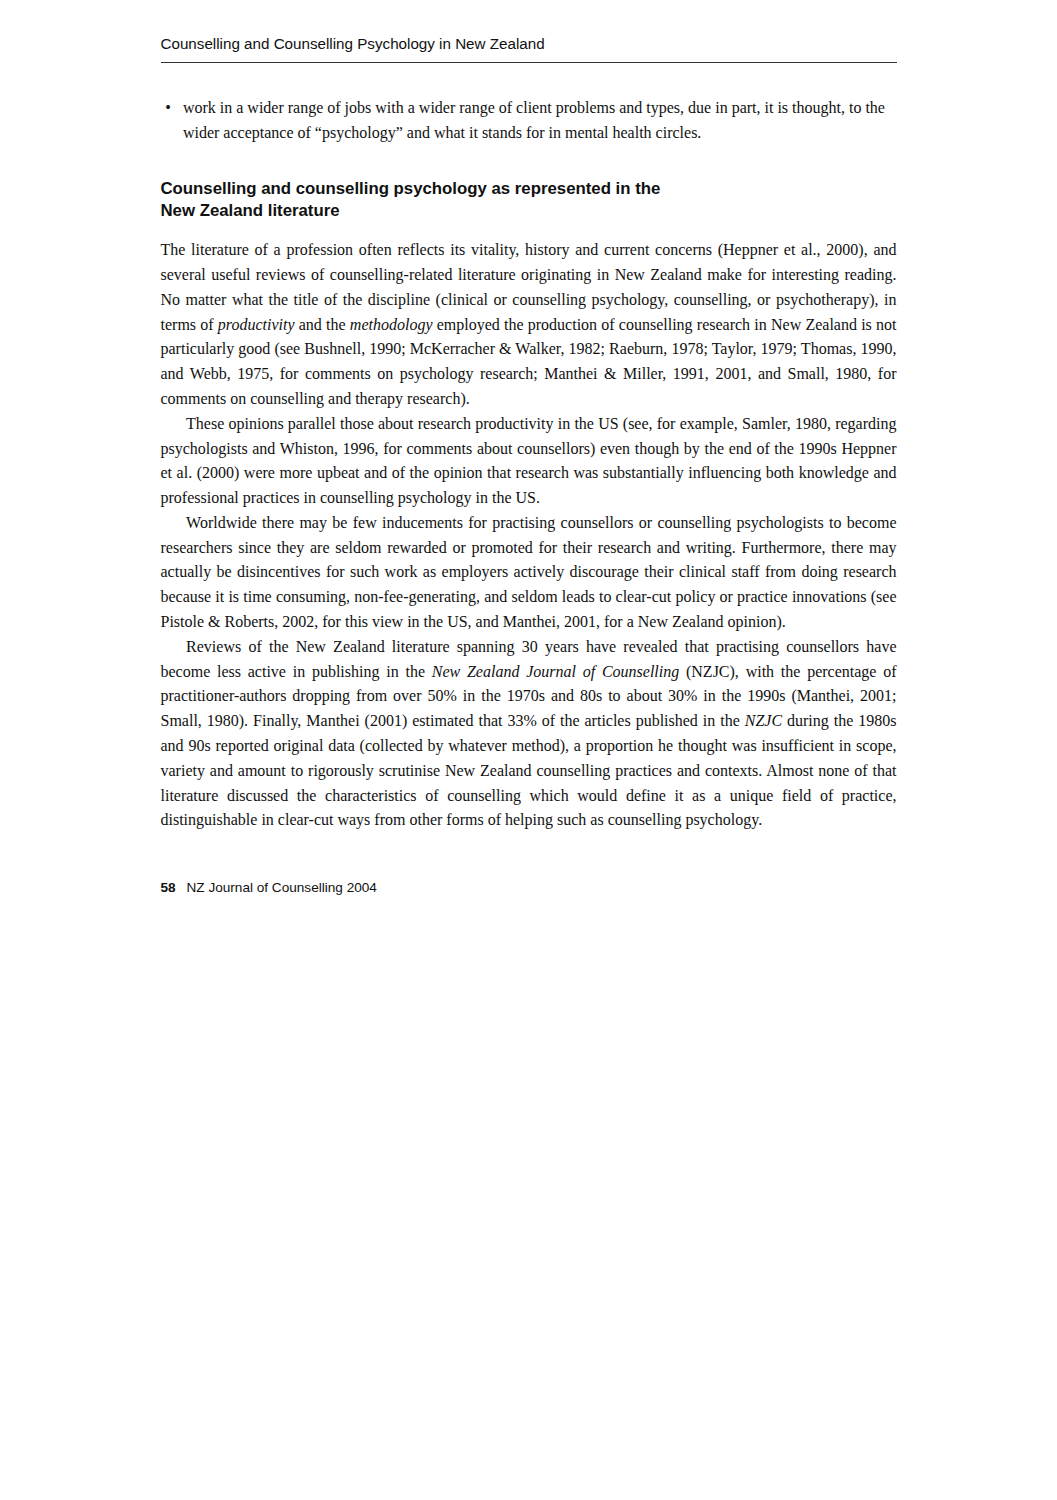Counselling and Counselling Psychology in New Zealand
work in a wider range of jobs with a wider range of client problems and types, due in part, it is thought, to the wider acceptance of “psychology” and what it stands for in mental health circles.
Counselling and counselling psychology as represented in the
New Zealand literature
The literature of a profession often reflects its vitality, history and current concerns (Heppner et al., 2000), and several useful reviews of counselling-related literature originating in New Zealand make for interesting reading. No matter what the title of the discipline (clinical or counselling psychology, counselling, or psychotherapy), in terms of productivity and the methodology employed the production of counselling research in New Zealand is not particularly good (see Bushnell, 1990; McKerracher & Walker, 1982; Raeburn, 1978; Taylor, 1979; Thomas, 1990, and Webb, 1975, for comments on psychology research; Manthei & Miller, 1991, 2001, and Small, 1980, for comments on counselling and therapy research).
These opinions parallel those about research productivity in the US (see, for example, Samler, 1980, regarding psychologists and Whiston, 1996, for comments about counsellors) even though by the end of the 1990s Heppner et al. (2000) were more upbeat and of the opinion that research was substantially influencing both knowledge and professional practices in counselling psychology in the US.
Worldwide there may be few inducements for practising counsellors or counselling psychologists to become researchers since they are seldom rewarded or promoted for their research and writing. Furthermore, there may actually be disincentives for such work as employers actively discourage their clinical staff from doing research because it is time consuming, non-fee-generating, and seldom leads to clear-cut policy or practice innovations (see Pistole & Roberts, 2002, for this view in the US, and Manthei, 2001, for a New Zealand opinion).
Reviews of the New Zealand literature spanning 30 years have revealed that practising counsellors have become less active in publishing in the New Zealand Journal of Counselling (NZJC), with the percentage of practitioner-authors dropping from over 50% in the 1970s and 80s to about 30% in the 1990s (Manthei, 2001; Small, 1980). Finally, Manthei (2001) estimated that 33% of the articles published in the NZJC during the 1980s and 90s reported original data (collected by whatever method), a proportion he thought was insufficient in scope, variety and amount to rigorously scrutinise New Zealand counselling practices and contexts. Almost none of that literature discussed the characteristics of counselling which would define it as a unique field of practice, distinguishable in clear-cut ways from other forms of helping such as counselling psychology.
58 NZ Journal of Counselling 2004